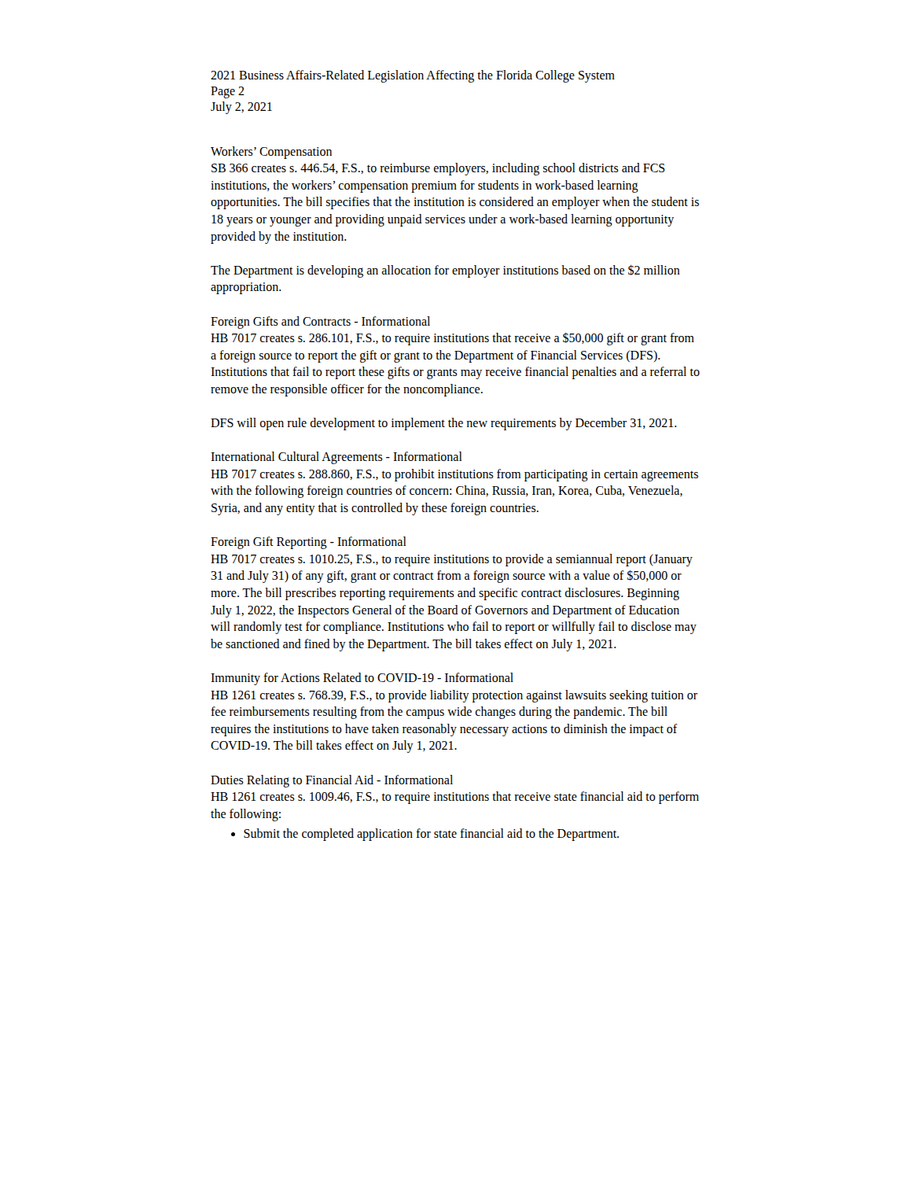2021 Business Affairs-Related Legislation Affecting the Florida College System
Page 2
July 2, 2021
Workers’ Compensation
SB 366 creates s. 446.54, F.S., to reimburse employers, including school districts and FCS institutions, the workers’ compensation premium for students in work-based learning opportunities. The bill specifies that the institution is considered an employer when the student is 18 years or younger and providing unpaid services under a work-based learning opportunity provided by the institution.
The Department is developing an allocation for employer institutions based on the $2 million appropriation.
Foreign Gifts and Contracts
- Informational
HB 7017 creates s. 286.101, F.S., to require institutions that receive a $50,000 gift or grant from a foreign source to report the gift or grant to the Department of Financial Services (DFS). Institutions that fail to report these gifts or grants may receive financial penalties and a referral to remove the responsible officer for the noncompliance.
DFS will open rule development to implement the new requirements by December 31, 2021.
International Cultural Agreements
- Informational
HB 7017 creates s. 288.860, F.S., to prohibit institutions from participating in certain agreements with the following foreign countries of concern: China, Russia, Iran, Korea, Cuba, Venezuela, Syria, and any entity that is controlled by these foreign countries.
Foreign Gift Reporting
- Informational
HB 7017 creates s. 1010.25, F.S., to require institutions to provide a semiannual report (January 31 and July 31) of any gift, grant or contract from a foreign source with a value of $50,000 or more. The bill prescribes reporting requirements and specific contract disclosures. Beginning July 1, 2022, the Inspectors General of the Board of Governors and Department of Education will randomly test for compliance. Institutions who fail to report or willfully fail to disclose may be sanctioned and fined by the Department. The bill takes effect on July 1, 2021.
Immunity for Actions Related to COVID-19
- Informational
HB 1261 creates s. 768.39, F.S., to provide liability protection against lawsuits seeking tuition or fee reimbursements resulting from the campus wide changes during the pandemic. The bill requires the institutions to have taken reasonably necessary actions to diminish the impact of COVID-19. The bill takes effect on July 1, 2021.
Duties Relating to Financial Aid
- Informational
HB 1261 creates s. 1009.46, F.S., to require institutions that receive state financial aid to perform the following:
Submit the completed application for state financial aid to the Department.